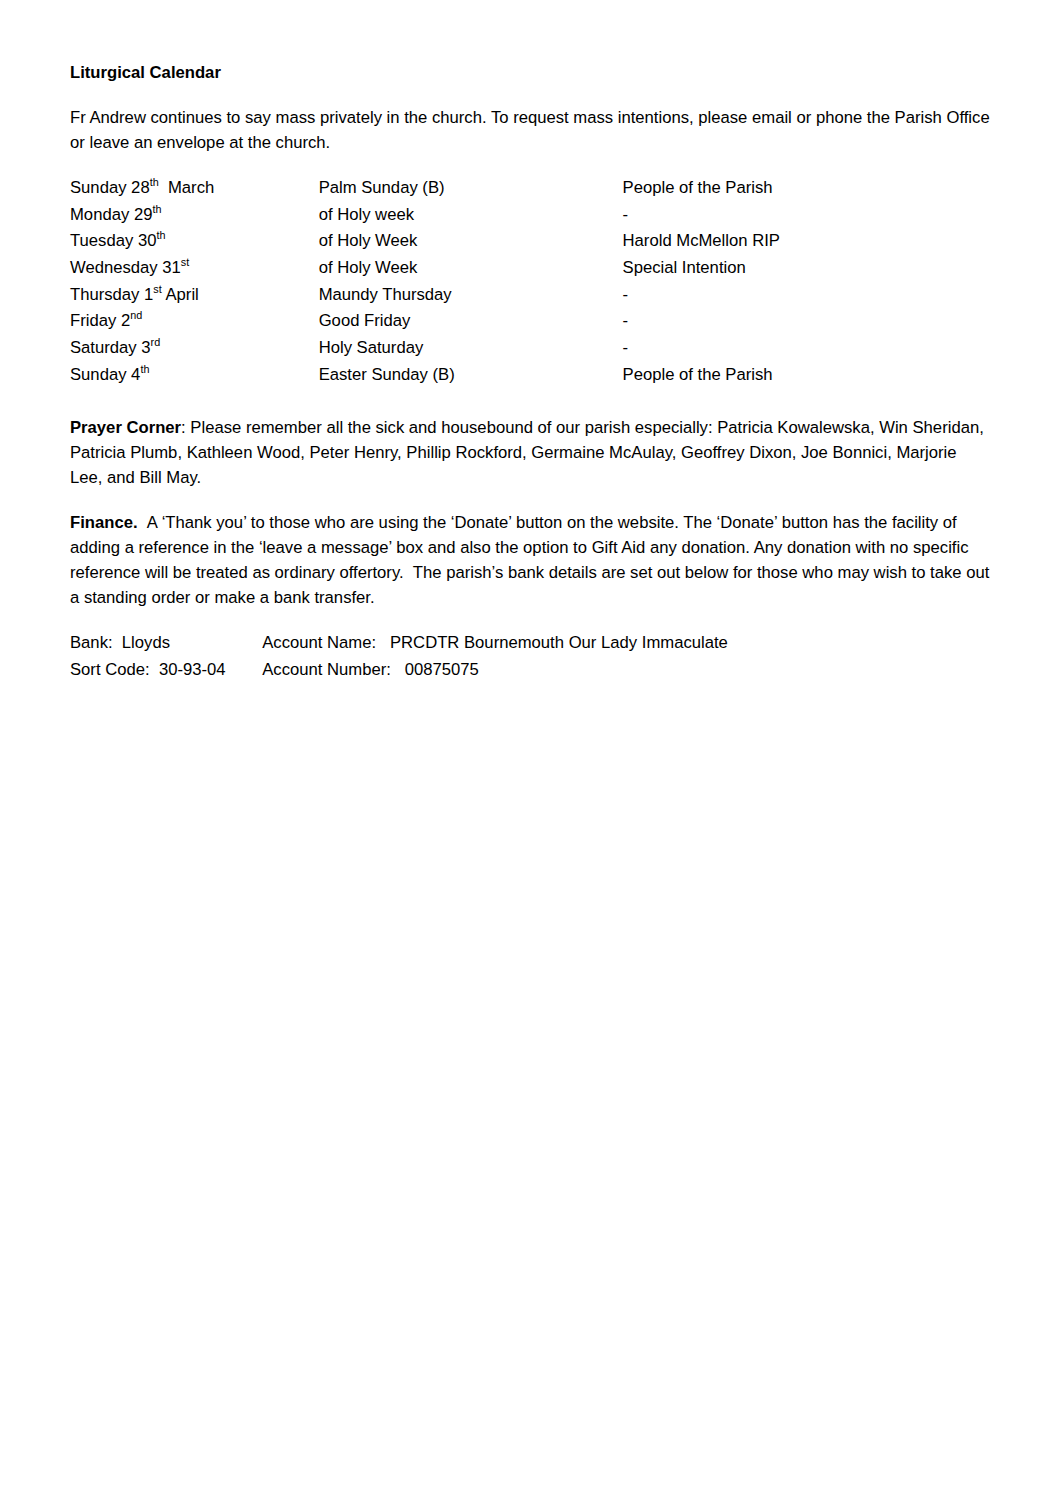Liturgical Calendar
Fr Andrew continues to say mass privately in the church. To request mass intentions, please email or phone the Parish Office or leave an envelope at the church.
| Sunday 28 th March | Palm Sunday (B) | People of the Parish |
| Monday 29 th | of Holy week | - |
| Tuesday 30 th | of Holy Week | Harold McMellon RIP |
| Wednesday 31 st | of Holy Week | Special Intention |
| Thursday 1 st April | Maundy Thursday | - |
| Friday 2 nd | Good Friday | - |
| Saturday 3 rd | Holy Saturday | - |
| Sunday 4 th | Easter Sunday (B) | People of the Parish |
Prayer Corner: Please remember all the sick and housebound of our parish especially: Patricia Kowalewska, Win Sheridan, Patricia Plumb, Kathleen Wood, Peter Henry, Phillip Rockford, Germaine McAulay, Geoffrey Dixon, Joe Bonnici, Marjorie Lee, and Bill May.
Finance. A ‘Thank you’ to those who are using the ‘Donate’ button on the website. The ‘Donate’ button has the facility of adding a reference in the ‘leave a message’ box and also the option to Gift Aid any donation. Any donation with no specific reference will be treated as ordinary offertory. The parish’s bank details are set out below for those who may wish to take out a standing order or make a bank transfer.
| Bank: Lloyds | Account Name: PRCDTR Bournemouth Our Lady Immaculate |
| Sort Code: 30-93-04 | Account Number: 00875075 |